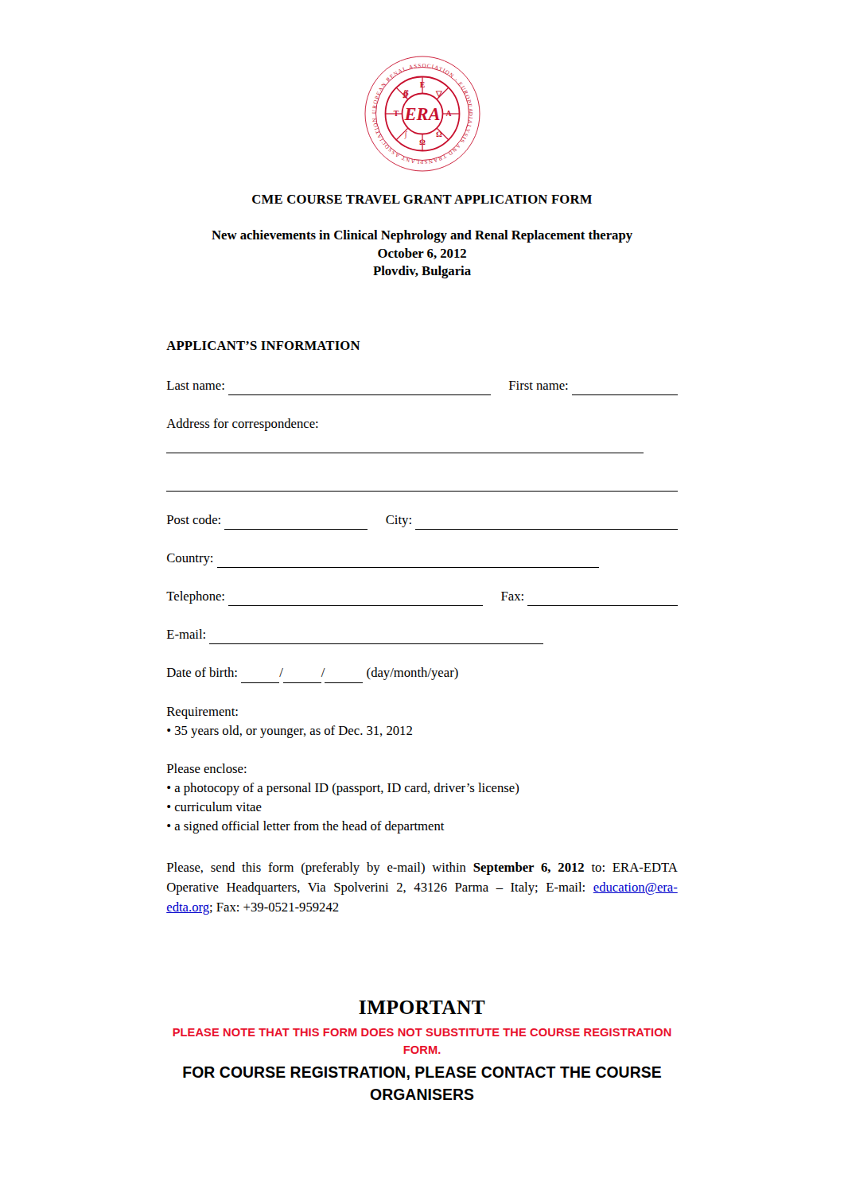EUROPEAN RENAL ASSOCIATION - EUROPEAN DIALYSIS AND TRANSPLANT ASSOCIATION - E A Ω T ▽ ∯ Ω ∫ ERA
CME COURSE TRAVEL GRANT APPLICATION FORM
New achievements in Clinical Nephrology and Renal Replacement therapy
October 6, 2012
Plovdiv, Bulgaria
APPLICANT’S INFORMATION
Last name: First name:
Address for correspondence:
Post code: City:
Country:
Telephone: Fax:
E-mail:
Date of birth: / / (day/month/year)
Requirement:
• 35 years old, or younger, as of Dec. 31, 2012
Please enclose:
• a photocopy of a personal ID (passport, ID card, driver’s license)
• curriculum vitae
• a signed official letter from the head of department
Please, send this form (preferably by e-mail) within September 6, 2012 to: ERA-EDTA Operative Headquarters, Via Spolverini 2, 43126 Parma – Italy; E-mail: education@era-edta.org; Fax: +39-0521-959242
IMPORTANT
PLEASE NOTE THAT THIS FORM DOES NOT SUBSTITUTE THE COURSE REGISTRATION FORM.
FOR COURSE REGISTRATION, PLEASE CONTACT THE COURSE ORGANISERS